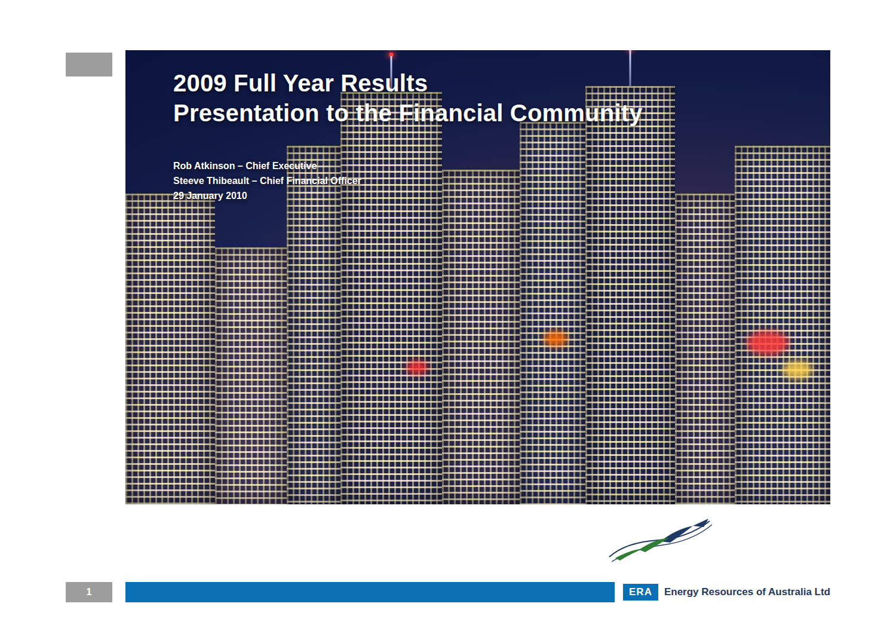2009 Full Year Results
Presentation to the Financial Community
Rob Atkinson – Chief Executive
Steeve Thibeault – Chief Financial Officer
29 January 2010
1
ERA Energy Resources of Australia Ltd